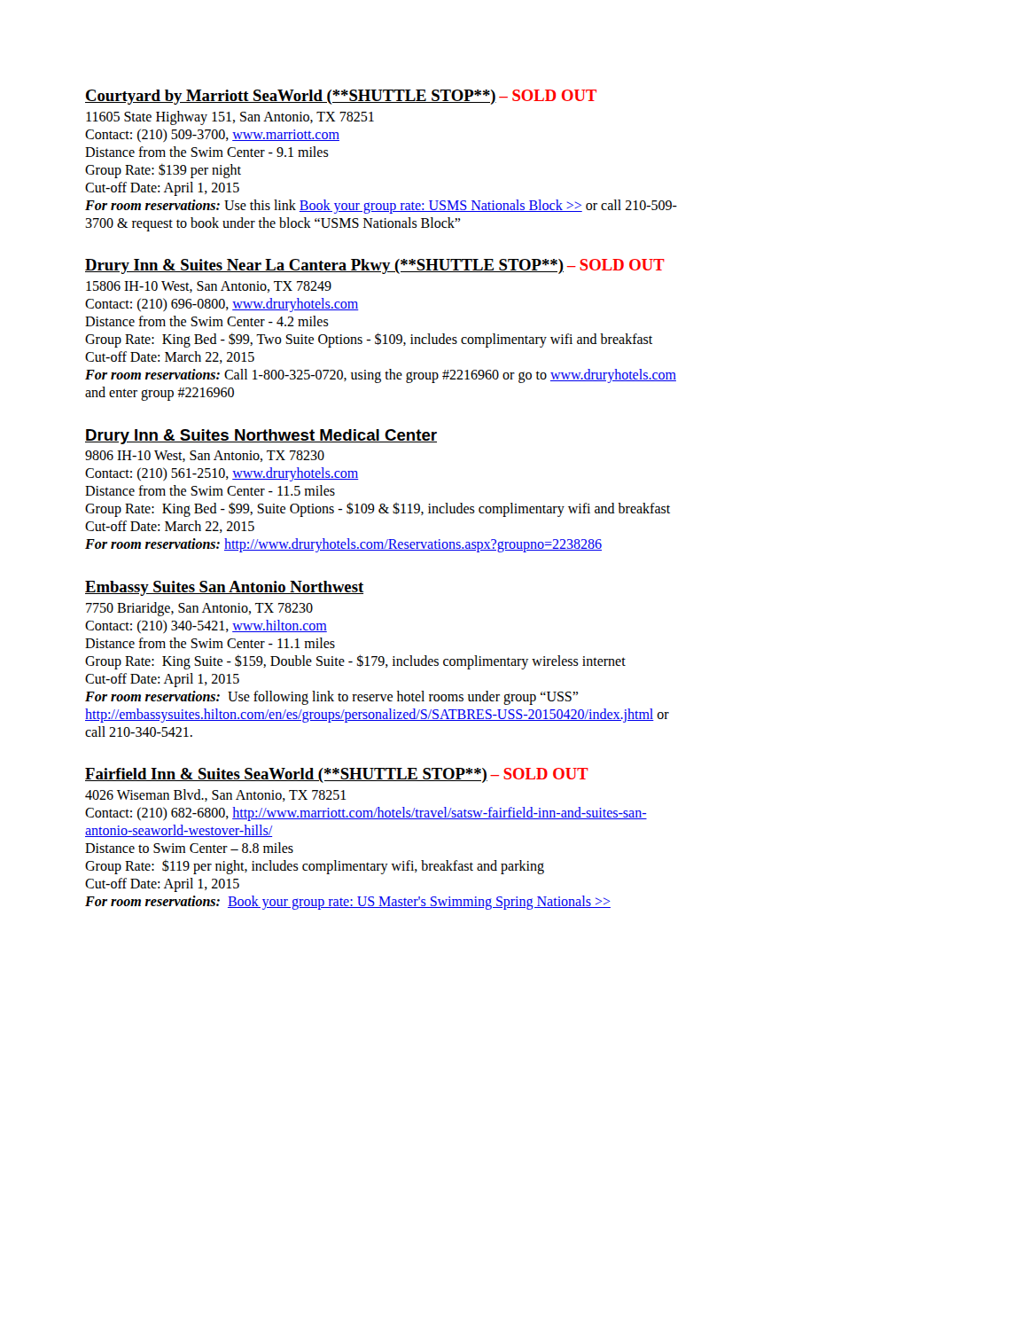Courtyard by Marriott SeaWorld (**SHUTTLE STOP**)
– SOLD OUT
11605 State Highway 151, San Antonio, TX 78251
Contact: (210) 509-3700, www.marriott.com
Distance from the Swim Center - 9.1 miles
Group Rate: $139 per night
Cut-off Date: April 1, 2015
For room reservations: Use this link Book your group rate: USMS Nationals Block >> or call 210-509-3700 & request to book under the block “USMS Nationals Block”
Drury Inn & Suites Near La Cantera Pkwy (**SHUTTLE STOP**)
– SOLD OUT
15806 IH-10 West, San Antonio, TX 78249
Contact: (210) 696-0800, www.druryhotels.com
Distance from the Swim Center - 4.2 miles
Group Rate: King Bed - $99, Two Suite Options - $109, includes complimentary wifi and breakfast
Cut-off Date: March 22, 2015
For room reservations: Call 1-800-325-0720, using the group #2216960 or go to www.druryhotels.com and enter group #2216960
Drury Inn & Suites Northwest Medical Center
9806 IH-10 West, San Antonio, TX 78230
Contact: (210) 561-2510, www.druryhotels.com
Distance from the Swim Center - 11.5 miles
Group Rate: King Bed - $99, Suite Options - $109 & $119, includes complimentary wifi and breakfast
Cut-off Date: March 22, 2015
For room reservations: http://www.druryhotels.com/Reservations.aspx?groupno=2238286
Embassy Suites San Antonio Northwest
7750 Briaridge, San Antonio, TX 78230
Contact: (210) 340-5421, www.hilton.com
Distance from the Swim Center - 11.1 miles
Group Rate: King Suite - $159, Double Suite - $179, includes complimentary wireless internet
Cut-off Date: April 1, 2015
For room reservations: Use following link to reserve hotel rooms under group “USS”
http://embassysuites.hilton.com/en/es/groups/personalized/S/SATBRES-USS-20150420/index.jhtml or call 210-340-5421.
Fairfield Inn & Suites SeaWorld (**SHUTTLE STOP**)
– SOLD OUT
4026 Wiseman Blvd., San Antonio, TX 78251
Contact: (210) 682-6800, http://www.marriott.com/hotels/travel/satsw-fairfield-inn-and-suites-san-antonio-seaworld-westover-hills/
Distance to Swim Center – 8.8 miles
Group Rate: $119 per night, includes complimentary wifi, breakfast and parking
Cut-off Date: April 1, 2015
For room reservations: Book your group rate: US Master's Swimming Spring Nationals >>